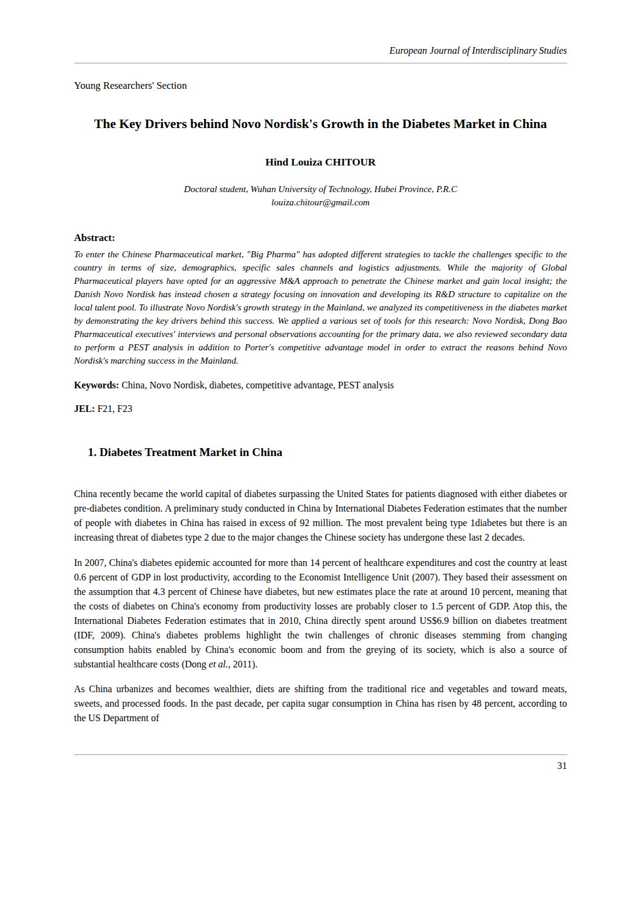European Journal of Interdisciplinary Studies
Young Researchers' Section
The Key Drivers behind Novo Nordisk's Growth in the Diabetes Market in China
Hind Louiza CHITOUR
Doctoral student, Wuhan University of Technology, Hubei Province, P.R.C
louiza.chitour@gmail.com
Abstract:
To enter the Chinese Pharmaceutical market, "Big Pharma" has adopted different strategies to tackle the challenges specific to the country in terms of size, demographics, specific sales channels and logistics adjustments. While the majority of Global Pharmaceutical players have opted for an aggressive M&A approach to penetrate the Chinese market and gain local insight; the Danish Novo Nordisk has instead chosen a strategy focusing on innovation and developing its R&D structure to capitalize on the local talent pool. To illustrate Novo Nordisk's growth strategy in the Mainland, we analyzed its competitiveness in the diabetes market by demonstrating the key drivers behind this success. We applied a various set of tools for this research: Novo Nordisk, Dong Bao Pharmaceutical executives' interviews and personal observations accounting for the primary data, we also reviewed secondary data to perform a PEST analysis in addition to Porter's competitive advantage model in order to extract the reasons behind Novo Nordisk's marching success in the Mainland.
Keywords: China, Novo Nordisk, diabetes, competitive advantage, PEST analysis
JEL: F21, F23
1. Diabetes Treatment Market in China
China recently became the world capital of diabetes surpassing the United States for patients diagnosed with either diabetes or pre-diabetes condition. A preliminary study conducted in China by International Diabetes Federation estimates that the number of people with diabetes in China has raised in excess of 92 million. The most prevalent being type 1diabetes but there is an increasing threat of diabetes type 2 due to the major changes the Chinese society has undergone these last 2 decades.
In 2007, China's diabetes epidemic accounted for more than 14 percent of healthcare expenditures and cost the country at least 0.6 percent of GDP in lost productivity, according to the Economist Intelligence Unit (2007). They based their assessment on the assumption that 4.3 percent of Chinese have diabetes, but new estimates place the rate at around 10 percent, meaning that the costs of diabetes on China's economy from productivity losses are probably closer to 1.5 percent of GDP. Atop this, the International Diabetes Federation estimates that in 2010, China directly spent around US$6.9 billion on diabetes treatment (IDF, 2009). China's diabetes problems highlight the twin challenges of chronic diseases stemming from changing consumption habits enabled by China's economic boom and from the greying of its society, which is also a source of substantial healthcare costs (Dong et al., 2011).
As China urbanizes and becomes wealthier, diets are shifting from the traditional rice and vegetables and toward meats, sweets, and processed foods. In the past decade, per capita sugar consumption in China has risen by 48 percent, according to the US Department of
31